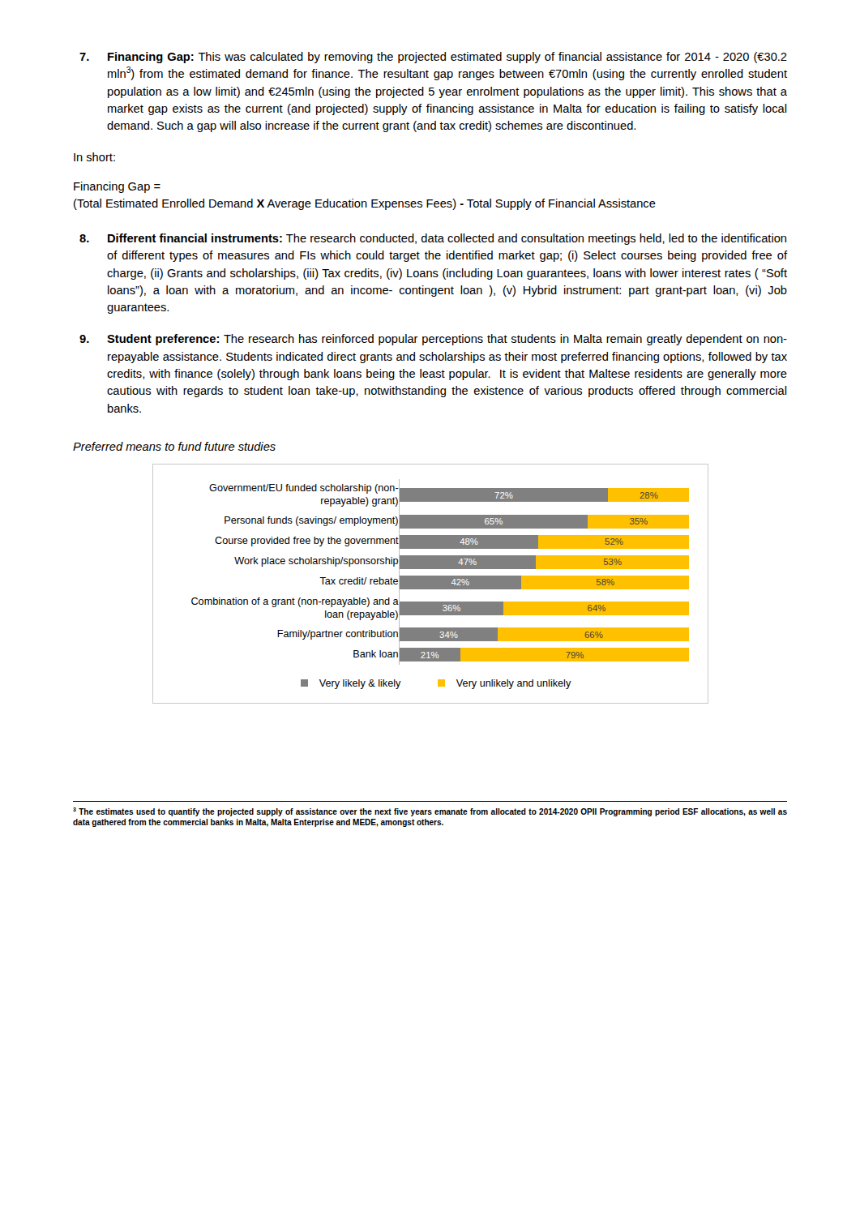7. Financing Gap: This was calculated by removing the projected estimated supply of financial assistance for 2014 - 2020 (€30.2 mln3) from the estimated demand for finance. The resultant gap ranges between €70mln (using the currently enrolled student population as a low limit) and €245mln (using the projected 5 year enrolment populations as the upper limit). This shows that a market gap exists as the current (and projected) supply of financing assistance in Malta for education is failing to satisfy local demand. Such a gap will also increase if the current grant (and tax credit) schemes are discontinued.
In short:
Financing Gap =
(Total Estimated Enrolled Demand X Average Education Expenses Fees) - Total Supply of Financial Assistance
8. Different financial instruments: The research conducted, data collected and consultation meetings held, led to the identification of different types of measures and FIs which could target the identified market gap; (i) Select courses being provided free of charge, (ii) Grants and scholarships, (iii) Tax credits, (iv) Loans (including Loan guarantees, loans with lower interest rates ( “Soft loans”), a loan with a moratorium, and an income- contingent loan ), (v) Hybrid instrument: part grant-part loan, (vi) Job guarantees.
9. Student preference: The research has reinforced popular perceptions that students in Malta remain greatly dependent on non-repayable assistance. Students indicated direct grants and scholarships as their most preferred financing options, followed by tax credits, with finance (solely) through bank loans being the least popular. It is evident that Maltese residents are generally more cautious with regards to student loan take-up, notwithstanding the existence of various products offered through commercial banks.
Preferred means to fund future studies
| Government/EU funded scholarship (non-repayable) grant) | 72% 28% |
| Personal funds (savings/ employment) | 65% 35% |
| Course provided free by the government | 48% 52% |
| Work place scholarship/sponsorship | 47% 53% |
| Tax credit/ rebate | 42% 58% |
| Combination of a grant (non-repayable) and a loan (repayable) | 36% 64% |
| Family/partner contribution | 34% 66% |
| Bank loan | 21% 79% |
Very likely & likely Very unlikely and unlikely
3 The estimates used to quantify the projected supply of assistance over the next five years emanate from allocated to 2014-2020 OPII Programming period ESF allocations, as well as data gathered from the commercial banks in Malta, Malta Enterprise and MEDE, amongst others.